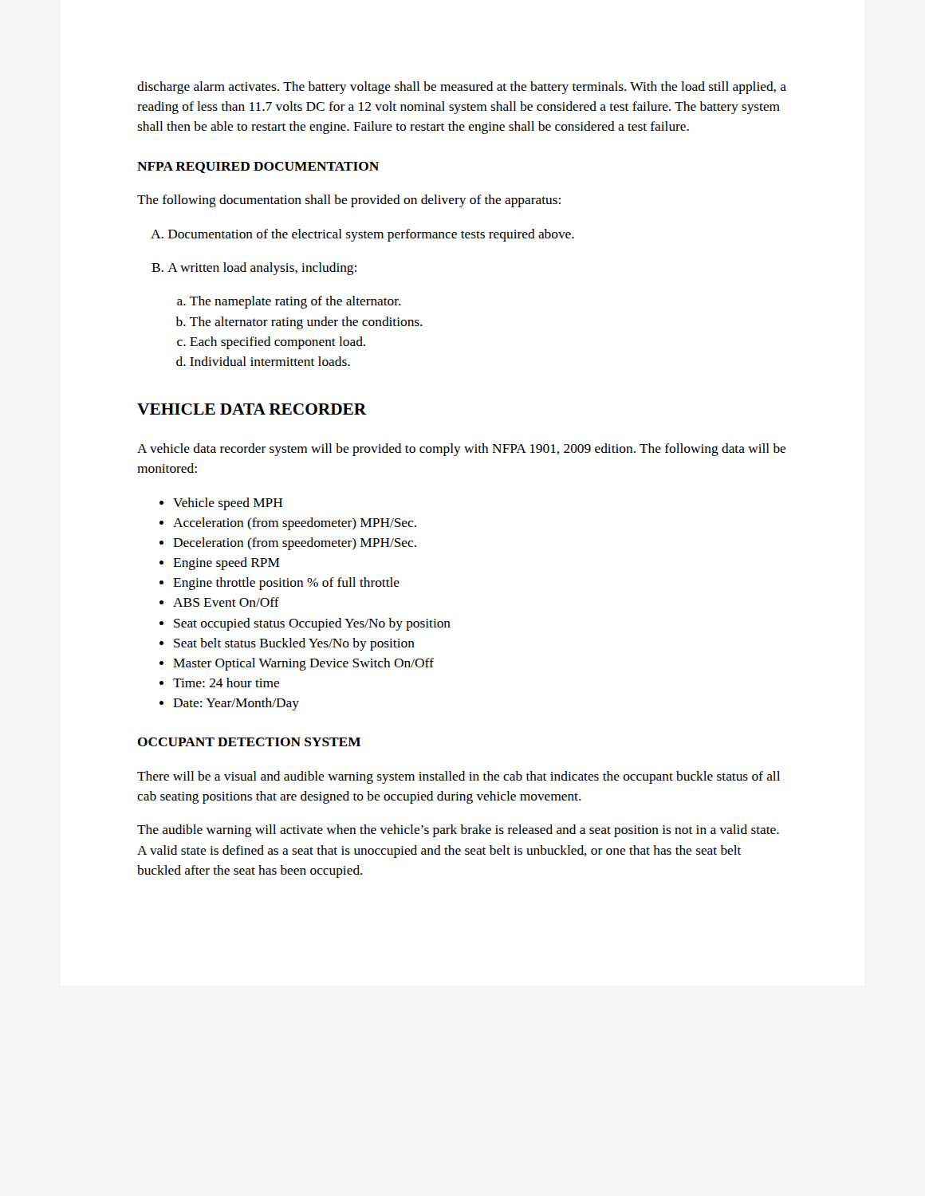discharge alarm activates. The battery voltage shall be measured at the battery terminals. With the load still applied, a reading of less than 11.7 volts DC for a 12 volt nominal system shall be considered a test failure. The battery system shall then be able to restart the engine. Failure to restart the engine shall be considered a test failure.
NFPA REQUIRED DOCUMENTATION
The following documentation shall be provided on delivery of the apparatus:
Documentation of the electrical system performance tests required above.
A written load analysis, including:
The nameplate rating of the alternator.
The alternator rating under the conditions.
Each specified component load.
Individual intermittent loads.
VEHICLE DATA RECORDER
A vehicle data recorder system will be provided to comply with NFPA 1901, 2009 edition. The following data will be monitored:
Vehicle speed MPH
Acceleration (from speedometer) MPH/Sec.
Deceleration (from speedometer) MPH/Sec.
Engine speed RPM
Engine throttle position % of full throttle
ABS Event On/Off
Seat occupied status Occupied Yes/No by position
Seat belt status Buckled Yes/No by position
Master Optical Warning Device Switch On/Off
Time: 24 hour time
Date: Year/Month/Day
OCCUPANT DETECTION SYSTEM
There will be a visual and audible warning system installed in the cab that indicates the occupant buckle status of all cab seating positions that are designed to be occupied during vehicle movement.
The audible warning will activate when the vehicle’s park brake is released and a seat position is not in a valid state. A valid state is defined as a seat that is unoccupied and the seat belt is unbuckled, or one that has the seat belt buckled after the seat has been occupied.